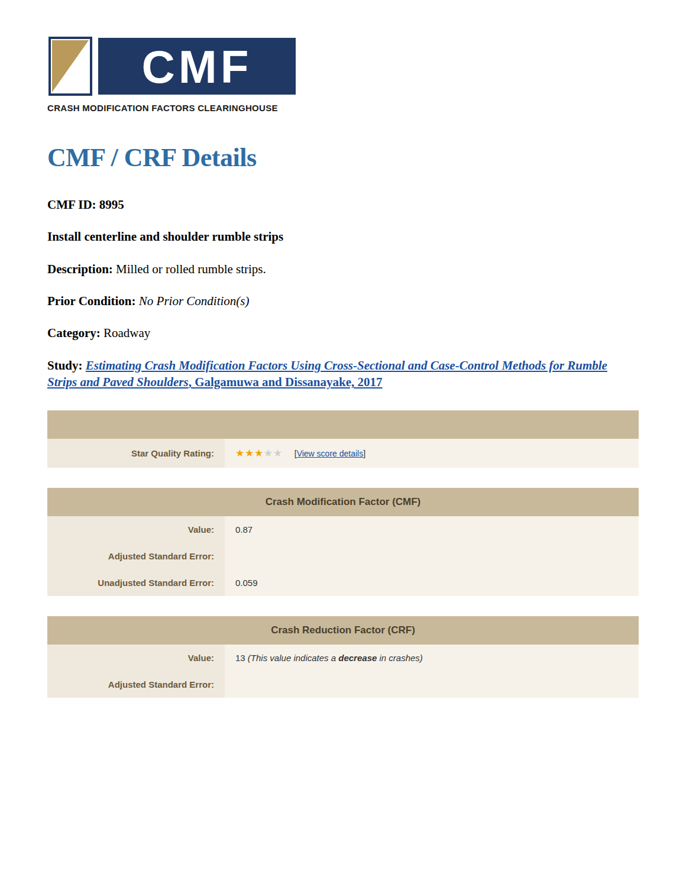CMF
CRASH MODIFICATION FACTORS CLEARINGHOUSE
CMF / CRF Details
CMF ID: 8995
Install centerline and shoulder rumble strips
Description: Milled or rolled rumble strips.
Prior Condition: No Prior Condition(s)
Category: Roadway
Study: Estimating Crash Modification Factors Using Cross-Sectional and Case-Control Methods for Rumble Strips and Paved Shoulders, Galgamuwa and Dissanayake, 2017
| Star Quality Rating: | ★ ★ ★ ★ ★ [ View score details ] |
Crash Modification Factor (CMF)
| Value: | 0.87 |
| Adjusted Standard Error: | |
| Unadjusted Standard Error: | 0.059 |
Crash Reduction Factor (CRF)
| Value: | 13 (This value indicates a decrease in crashes) |
| Adjusted Standard Error: | |